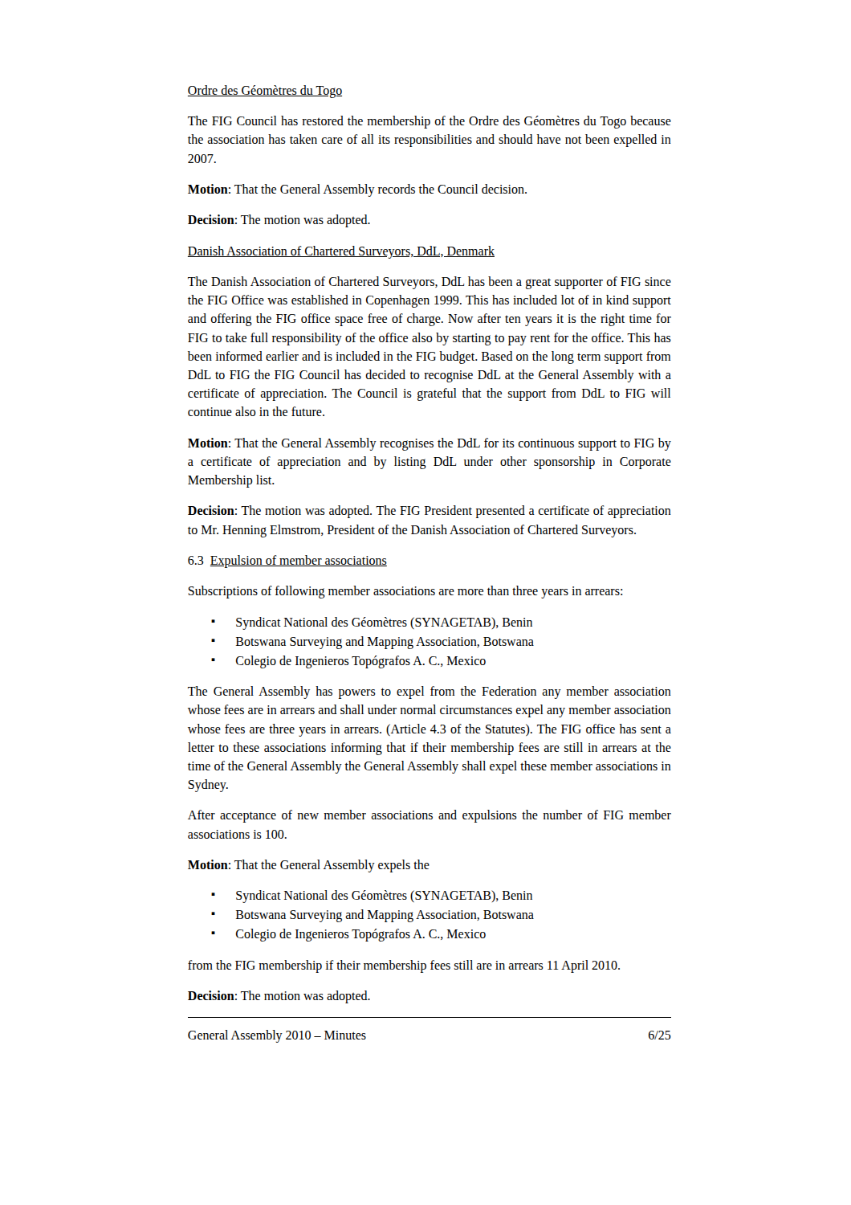Ordre des Géomètres du Togo
The FIG Council has restored the membership of the Ordre des Géomètres du Togo because the association has taken care of all its responsibilities and should have not been expelled in 2007.
Motion: That the General Assembly records the Council decision.
Decision: The motion was adopted.
Danish Association of Chartered Surveyors, DdL, Denmark
The Danish Association of Chartered Surveyors, DdL has been a great supporter of FIG since the FIG Office was established in Copenhagen 1999. This has included lot of in kind support and offering the FIG office space free of charge. Now after ten years it is the right time for FIG to take full responsibility of the office also by starting to pay rent for the office. This has been informed earlier and is included in the FIG budget. Based on the long term support from DdL to FIG the FIG Council has decided to recognise DdL at the General Assembly with a certificate of appreciation. The Council is grateful that the support from DdL to FIG will continue also in the future.
Motion: That the General Assembly recognises the DdL for its continuous support to FIG by a certificate of appreciation and by listing DdL under other sponsorship in Corporate Membership list.
Decision: The motion was adopted. The FIG President presented a certificate of appreciation to Mr. Henning Elmstrom, President of the Danish Association of Chartered Surveyors.
6.3 Expulsion of member associations
Subscriptions of following member associations are more than three years in arrears:
Syndicat National des Géomètres (SYNAGETAB), Benin
Botswana Surveying and Mapping Association, Botswana
Colegio de Ingenieros Topógrafos A. C., Mexico
The General Assembly has powers to expel from the Federation any member association whose fees are in arrears and shall under normal circumstances expel any member association whose fees are three years in arrears. (Article 4.3 of the Statutes). The FIG office has sent a letter to these associations informing that if their membership fees are still in arrears at the time of the General Assembly the General Assembly shall expel these member associations in Sydney.
After acceptance of new member associations and expulsions the number of FIG member associations is 100.
Motion: That the General Assembly expels the
Syndicat National des Géomètres (SYNAGETAB), Benin
Botswana Surveying and Mapping Association, Botswana
Colegio de Ingenieros Topógrafos A. C., Mexico
from the FIG membership if their membership fees still are in arrears 11 April 2010.
Decision: The motion was adopted.
General Assembly 2010 – Minutes
6/25